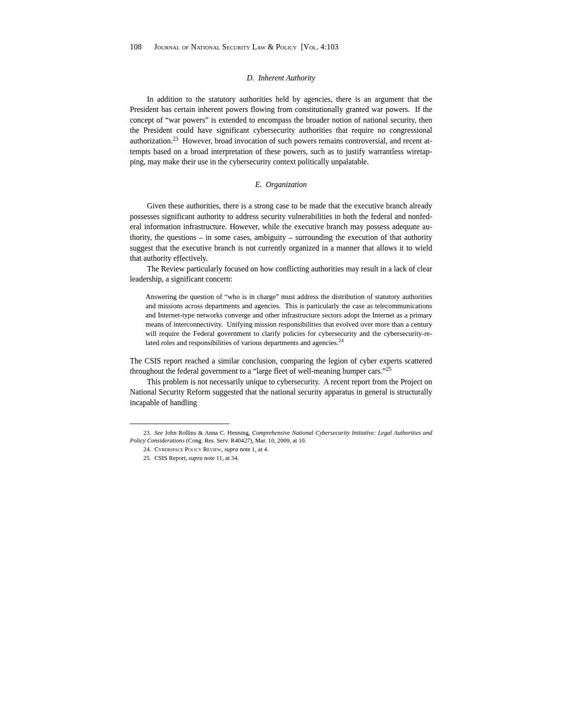108 Journal of National Security Law & Policy [Vol. 4:103
D. Inherent Authority
In addition to the statutory authorities held by agencies, there is an argument that the President has certain inherent powers flowing from constitutionally granted war powers. If the concept of “war powers” is extended to encompass the broader notion of national security, then the President could have significant cybersecurity authorities that require no congressional authorization.23 However, broad invocation of such powers remains controversial, and recent attempts based on a broad interpretation of these powers, such as to justify warrantless wiretapping, may make their use in the cybersecurity context politically unpalatable.
E. Organization
Given these authorities, there is a strong case to be made that the executive branch already possesses significant authority to address security vulnerabilities in both the federal and nonfederal information infrastructure. However, while the executive branch may possess adequate authority, the questions – in some cases, ambiguity – surrounding the execution of that authority suggest that the executive branch is not currently organized in a manner that allows it to wield that authority effectively.
The Review particularly focused on how conflicting authorities may result in a lack of clear leadership, a significant concern:
Answering the question of “who is in charge” must address the distribution of statutory authorities and missions across departments and agencies. This is particularly the case as telecommunications and Internet-type networks converge and other infrastructure sectors adopt the Internet as a primary means of interconnectivity. Unifying mission responsibilities that evolved over more than a century will require the Federal government to clarify policies for cybersecurity and the cybersecurity-related roles and responsibilities of various departments and agencies.24
The CSIS report reached a similar conclusion, comparing the legion of cyber experts scattered throughout the federal government to a “large fleet of well-meaning bumper cars.”25
This problem is not necessarily unique to cybersecurity. A recent report from the Project on National Security Reform suggested that the national security apparatus in general is structurally incapable of handling
23. See John Rollins & Anna C. Henning, Comprehensive National Cybersecurity Initiative: Legal Authorities and Policy Considerations (Cong. Res. Serv. R40427), Mar. 10, 2009, at 10.
24. Cyberspace Policy Review, supra note 1, at 4.
25. CSIS Report, supra note 11, at 34.